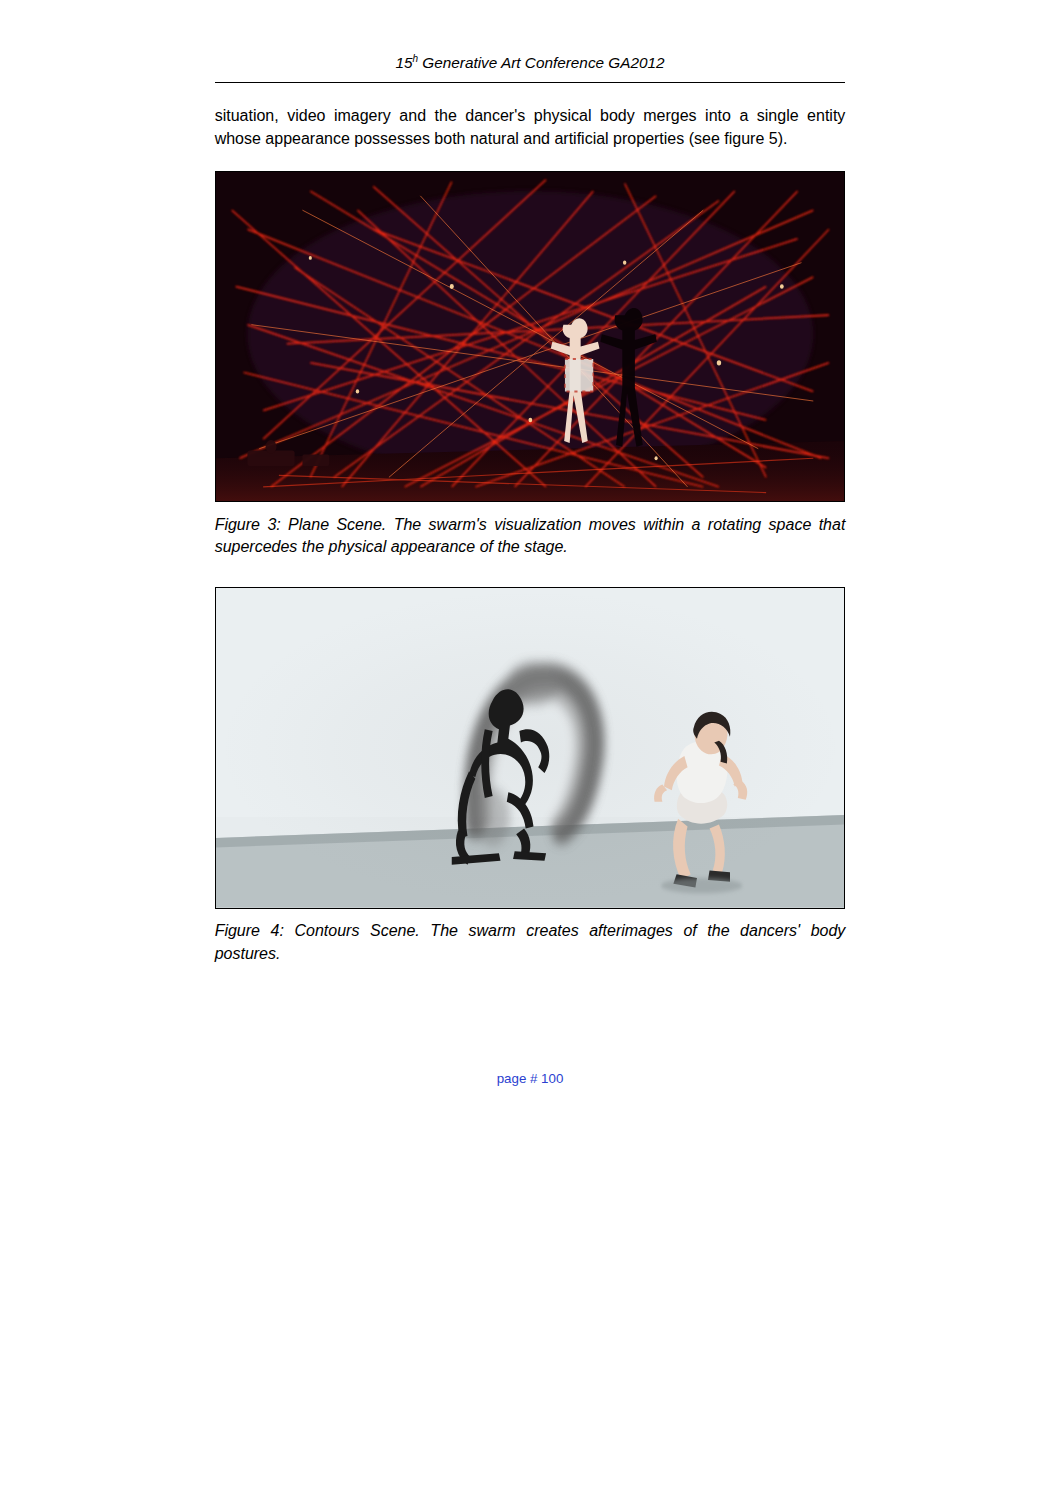15h Generative Art Conference GA2012
situation, video imagery and the dancer's physical body merges into a single entity whose appearance possesses both natural and artificial properties (see figure 5).
Figure 3: Plane Scene. The swarm's visualization moves within a rotating space that supercedes the physical appearance of the stage.
Figure 4: Contours Scene. The swarm creates afterimages of the dancers' body postures.
page # 100